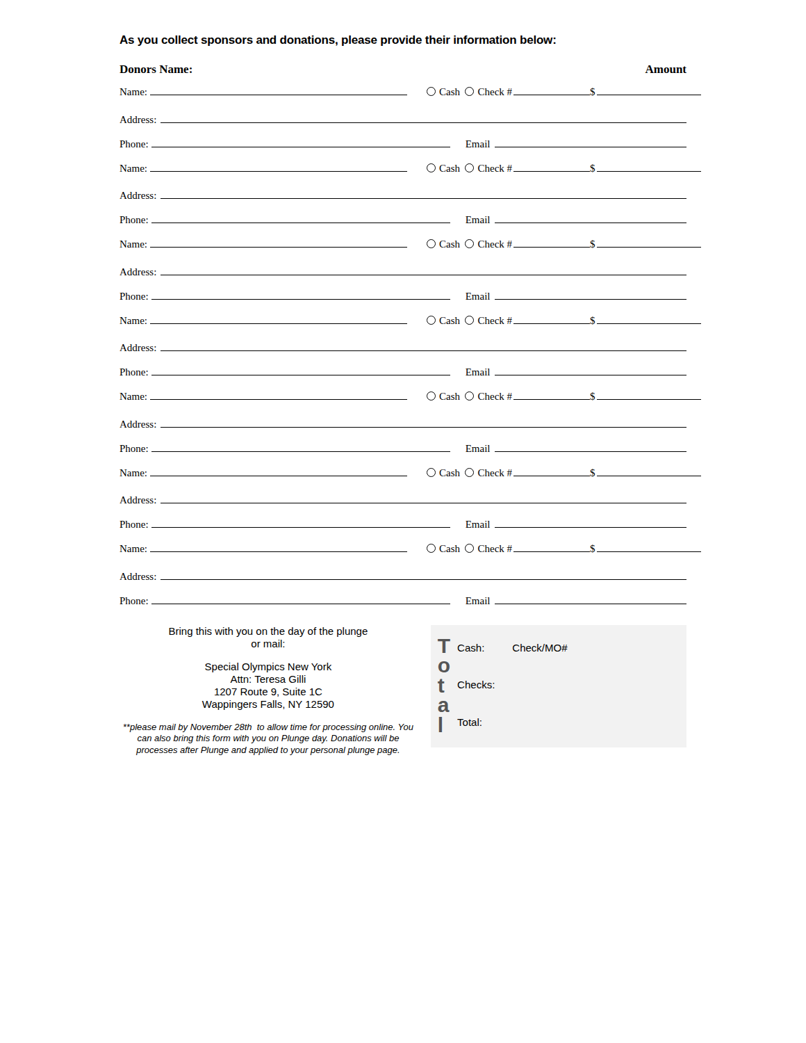As you collect sponsors and donations, please provide their information below:
Donors Name: Amount
Name: Cash Check # $
Address:
Phone: Email
Name: Cash Check # $
Address:
Phone: Email
Name: Cash Check # $
Address:
Phone: Email
Name: Cash Check # $
Address:
Phone: Email
Name: Cash Check # $
Address:
Phone: Email
Name: Cash Check # $
Address:
Phone: Email
Name: Cash Check # $
Address:
Phone: Email
Bring this with you on the day of the plunge
or mail:
Special Olympics New York Attn: Teresa Gilli
1207 Route 9, Suite 1C
Wappingers Falls, NY 12590
**please mail by November 28th to allow time for processing online. You can also bring this form with you on Plunge day. Donations will be processes after Plunge and applied to your personal plunge page.
Total
Cash: Check/MO#
Checks:
Total: